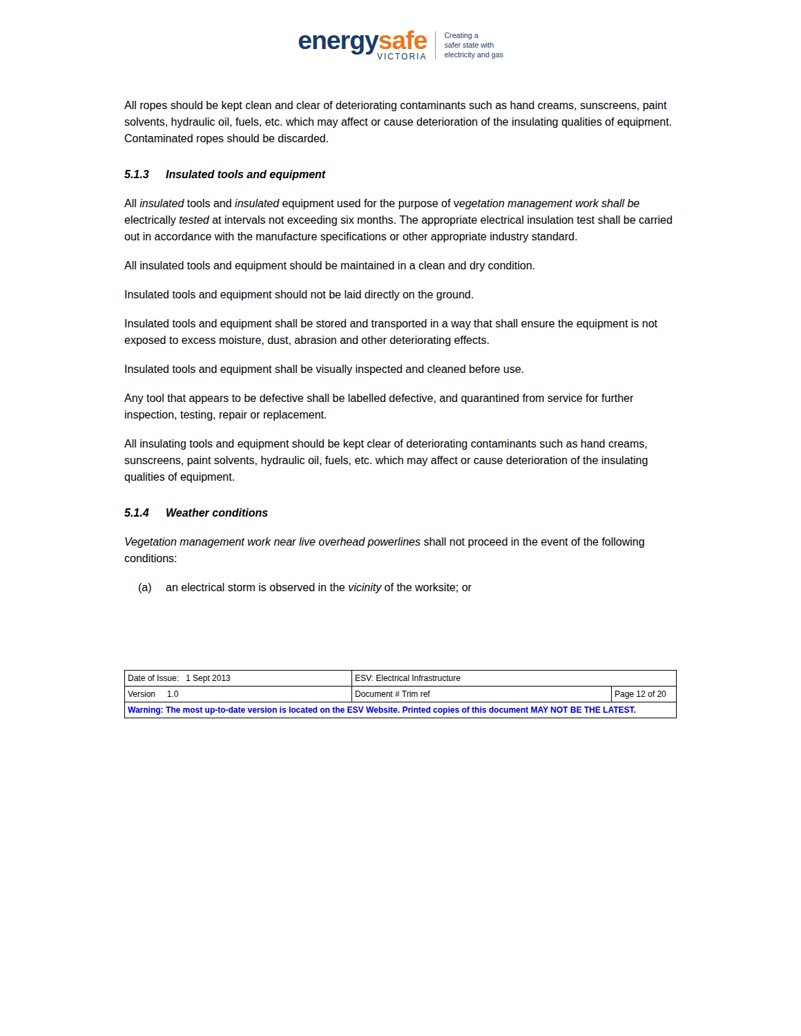energy safe
VICTORIA
Creating a
safer state with
electricity and gas
All ropes should be kept clean and clear of deteriorating contaminants such as hand creams, sunscreens, paint solvents, hydraulic oil, fuels, etc. which may affect or cause deterioration of the insulating qualities of equipment. Contaminated ropes should be discarded.
5.1.3 Insulated tools and equipment
All insulated tools and insulated equipment used for the purpose of vegetation management work shall be electrically tested at intervals not exceeding six months. The appropriate electrical insulation test shall be carried out in accordance with the manufacture specifications or other appropriate industry standard.
All insulated tools and equipment should be maintained in a clean and dry condition.
Insulated tools and equipment should not be laid directly on the ground.
Insulated tools and equipment shall be stored and transported in a way that shall ensure the equipment is not exposed to excess moisture, dust, abrasion and other deteriorating effects.
Insulated tools and equipment shall be visually inspected and cleaned before use.
Any tool that appears to be defective shall be labelled defective, and quarantined from service for further inspection, testing, repair or replacement.
All insulating tools and equipment should be kept clear of deteriorating contaminants such as hand creams, sunscreens, paint solvents, hydraulic oil, fuels, etc. which may affect or cause deterioration of the insulating qualities of equipment.
5.1.4 Weather conditions
Vegetation management work near live overhead powerlines shall not proceed in the event of the following conditions:
(a) an electrical storm is observed in the vicinity of the worksite; or
| Date of Issue: 1 Sept 2013 | ESV: Electrical Infrastructure |
| Version 1.0 | Document # Trim ref | Page 12 of 20 |
Warning: The most up-to-date version is located on the ESV Website. Printed copies of this document MAY NOT BE THE LATEST.